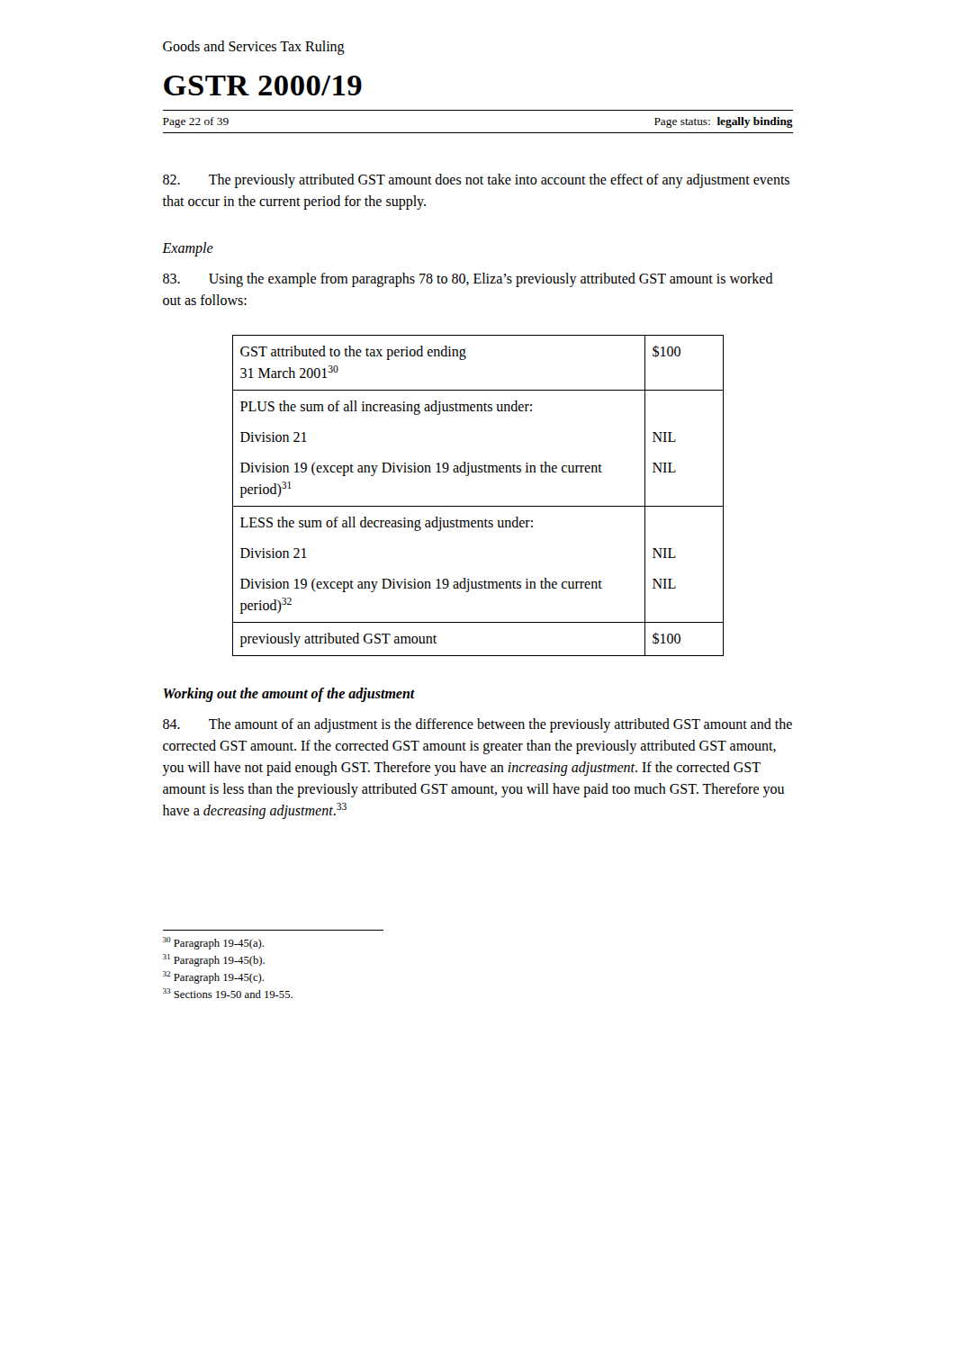Goods and Services Tax Ruling
GSTR 2000/19
Page 22 of 39 Page status: legally binding
82. The previously attributed GST amount does not take into account the effect of any adjustment events that occur in the current period for the supply.
Example
83. Using the example from paragraphs 78 to 80, Eliza’s previously attributed GST amount is worked out as follows:
| GST attributed to the tax period ending 31 March 2001 30 | $100 |
| PLUS the sum of all increasing adjustments under: Division 21 Division 19 (except any Division 19 adjustments in the current period) 31 | NIL NIL |
| LESS the sum of all decreasing adjustments under: Division 21 Division 19 (except any Division 19 adjustments in the current period) 32 | NIL NIL |
| previously attributed GST amount | $100 |
Working out the amount of the adjustment
84. The amount of an adjustment is the difference between the previously attributed GST amount and the corrected GST amount. If the corrected GST amount is greater than the previously attributed GST amount, you will have not paid enough GST. Therefore you have an increasing adjustment. If the corrected GST amount is less than the previously attributed GST amount, you will have paid too much GST. Therefore you have a decreasing adjustment.33
30 Paragraph 19-45(a).
31 Paragraph 19-45(b).
32 Paragraph 19-45(c).
33 Sections 19-50 and 19-55.